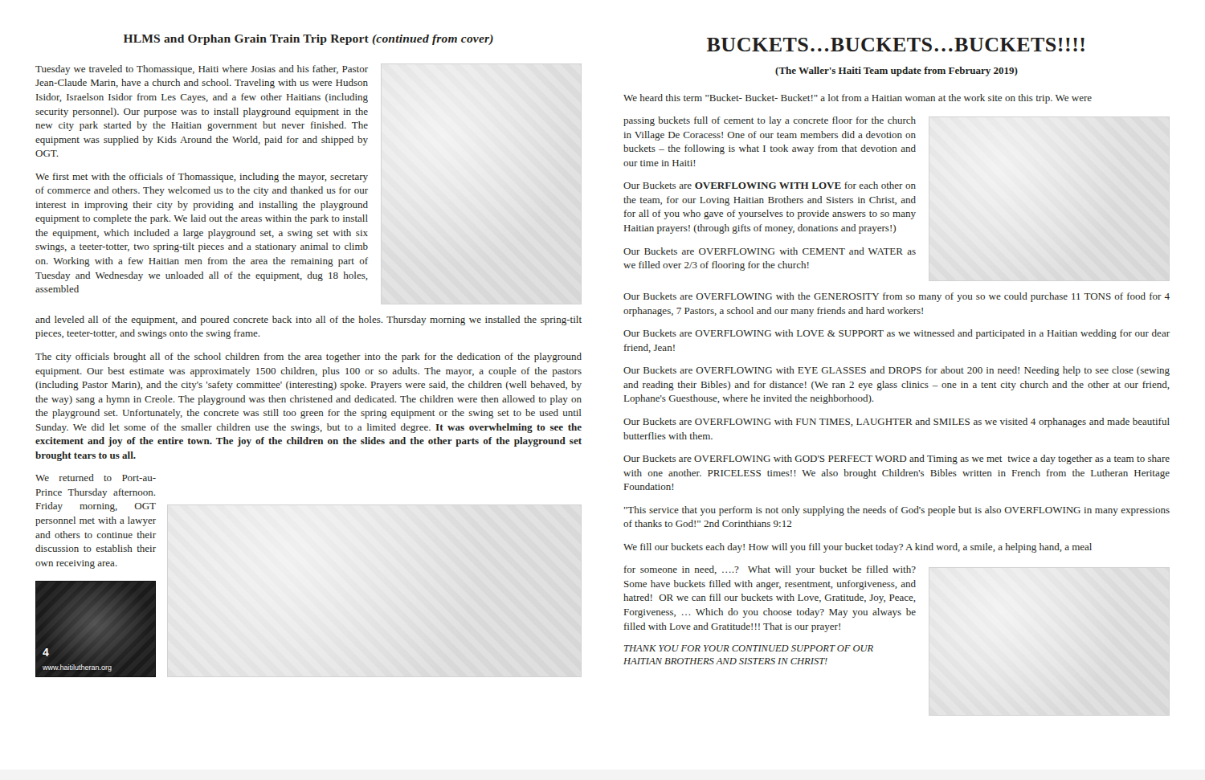HLMS and Orphan Grain Train Trip Report (continued from cover)
Tuesday we traveled to Thomassique, Haiti where Josias and his father, Pastor Jean-Claude Marin, have a church and school. Traveling with us were Hudson Isidor, Israelson Isidor from Les Cayes, and a few other Haitians (including security personnel). Our purpose was to install playground equipment in the new city park started by the Haitian government but never finished. The equipment was supplied by Kids Around the World, paid for and shipped by OGT.
We first met with the officials of Thomassique, including the mayor, secretary of commerce and others. They welcomed us to the city and thanked us for our interest in improving their city by providing and installing the playground equipment to complete the park. We laid out the areas within the park to install the equipment, which included a large playground set, a swing set with six swings, a teeter-totter, two spring-tilt pieces and a stationary animal to climb on. Working with a few Haitian men from the area the remaining part of Tuesday and Wednesday we unloaded all of the equipment, dug 18 holes, assembled
and leveled all of the equipment, and poured concrete back into all of the holes. Thursday morning we installed the spring-tilt pieces, teeter-totter, and swings onto the swing frame.
The city officials brought all of the school children from the area together into the park for the dedication of the playground equipment. Our best estimate was approximately 1500 children, plus 100 or so adults. The mayor, a couple of the pastors (including Pastor Marin), and the city's 'safety committee' (interesting) spoke. Prayers were said, the children (well behaved, by the way) sang a hymn in Creole. The playground was then christened and dedicated. The children were then allowed to play on the playground set. Unfortunately, the concrete was still too green for the spring equipment or the swing set to be used until Sunday. We did let some of the smaller children use the swings, but to a limited degree. It was overwhelming to see the excitement and joy of the entire town. The joy of the children on the slides and the other parts of the playground set brought tears to us all.
We returned to Port-au-Prince Thursday afternoon. Friday morning, OGT personnel met with a lawyer and others to continue their discussion to establish their own receiving area.
4 www.haitilutheran.org
BUCKETS…BUCKETS…BUCKETS!!!!
(The Waller's Haiti Team update from February 2019)
We heard this term "Bucket- Bucket- Bucket!" a lot from a Haitian woman at the work site on this trip. We were
passing buckets full of cement to lay a concrete floor for the church in Village De Coracess! One of our team members did a devotion on buckets – the following is what I took away from that devotion and our time in Haiti!
Our Buckets are OVERFLOWING WITH LOVE for each other on the team, for our Loving Haitian Brothers and Sisters in Christ, and for all of you who gave of yourselves to provide answers to so many Haitian prayers! (through gifts of money, donations and prayers!)
Our Buckets are OVERFLOWING with CEMENT and WATER as we filled over 2/3 of flooring for the church!
Our Buckets are OVERFLOWING with the GENEROSITY from so many of you so we could purchase 11 TONS of food for 4 orphanages, 7 Pastors, a school and our many friends and hard workers!
Our Buckets are OVERFLOWING with LOVE & SUPPORT as we witnessed and participated in a Haitian wedding for our dear friend, Jean!
Our Buckets are OVERFLOWING with EYE GLASSES and DROPS for about 200 in need! Needing help to see close (sewing and reading their Bibles) and for distance! (We ran 2 eye glass clinics – one in a tent city church and the other at our friend, Lophane's Guesthouse, where he invited the neighborhood).
Our Buckets are OVERFLOWING with FUN TIMES, LAUGHTER and SMILES as we visited 4 orphanages and made beautiful butterflies with them.
Our Buckets are OVERFLOWING with GOD'S PERFECT WORD and Timing as we met twice a day together as a team to share with one another. PRICELESS times!! We also brought Children's Bibles written in French from the Lutheran Heritage Foundation!
"This service that you perform is not only supplying the needs of God's people but is also OVERFLOWING in many expressions of thanks to God!" 2nd Corinthians 9:12
We fill our buckets each day! How will you fill your bucket today? A kind word, a smile, a helping hand, a meal
for someone in need, ….? What will your bucket be filled with? Some have buckets filled with anger, resentment, unforgiveness, and hatred! OR we can fill our buckets with Love, Gratitude, Joy, Peace, Forgiveness, … Which do you choose today? May you always be filled with Love and Gratitude!!! That is our prayer!
THANK YOU FOR YOUR CONTINUED SUPPORT OF OUR HAITIAN BROTHERS AND SISTERS IN CHRIST!